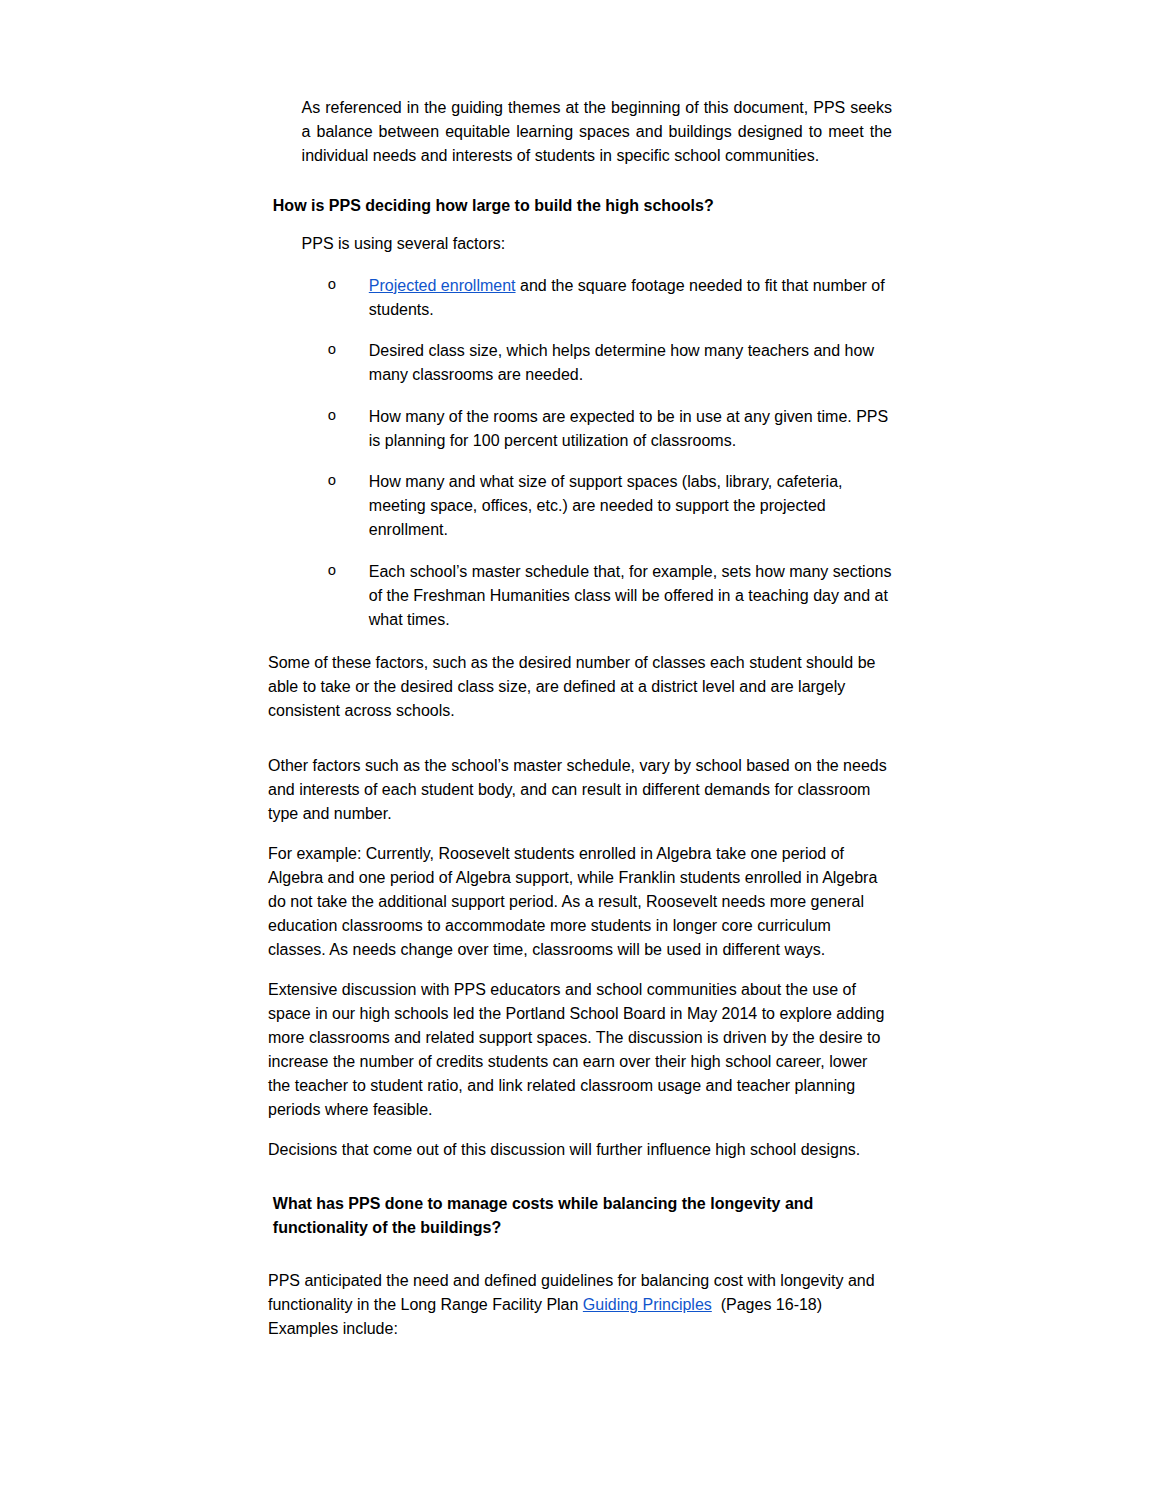As referenced in the guiding themes at the beginning of this document, PPS seeks a balance between equitable learning spaces and buildings designed to meet the individual needs and interests of students in specific school communities.
How is PPS deciding how large to build the high schools?
PPS is using several factors:
Projected enrollment and the square footage needed to fit that number of students.
Desired class size, which helps determine how many teachers and how many classrooms are needed.
How many of the rooms are expected to be in use at any given time. PPS is planning for 100 percent utilization of classrooms.
How many and what size of support spaces (labs, library, cafeteria, meeting space, offices, etc.) are needed to support the projected enrollment.
Each school’s master schedule that, for example, sets how many sections of the Freshman Humanities class will be offered in a teaching day and at what times.
Some of these factors, such as the desired number of classes each student should be able to take or the desired class size, are defined at a district level and are largely consistent across schools.
Other factors such as the school’s master schedule, vary by school based on the needs and interests of each student body, and can result in different demands for classroom type and number.
For example: Currently, Roosevelt students enrolled in Algebra take one period of Algebra and one period of Algebra support, while Franklin students enrolled in Algebra do not take the additional support period. As a result, Roosevelt needs more general education classrooms to accommodate more students in longer core curriculum classes. As needs change over time, classrooms will be used in different ways.
Extensive discussion with PPS educators and school communities about the use of space in our high schools led the Portland School Board in May 2014 to explore adding more classrooms and related support spaces. The discussion is driven by the desire to increase the number of credits students can earn over their high school career, lower the teacher to student ratio, and link related classroom usage and teacher planning periods where feasible.
Decisions that come out of this discussion will further influence high school designs.
What has PPS done to manage costs while balancing the longevity and functionality of the buildings?
PPS anticipated the need and defined guidelines for balancing cost with longevity and functionality in the Long Range Facility Plan Guiding Principles (Pages 16-18) Examples include: